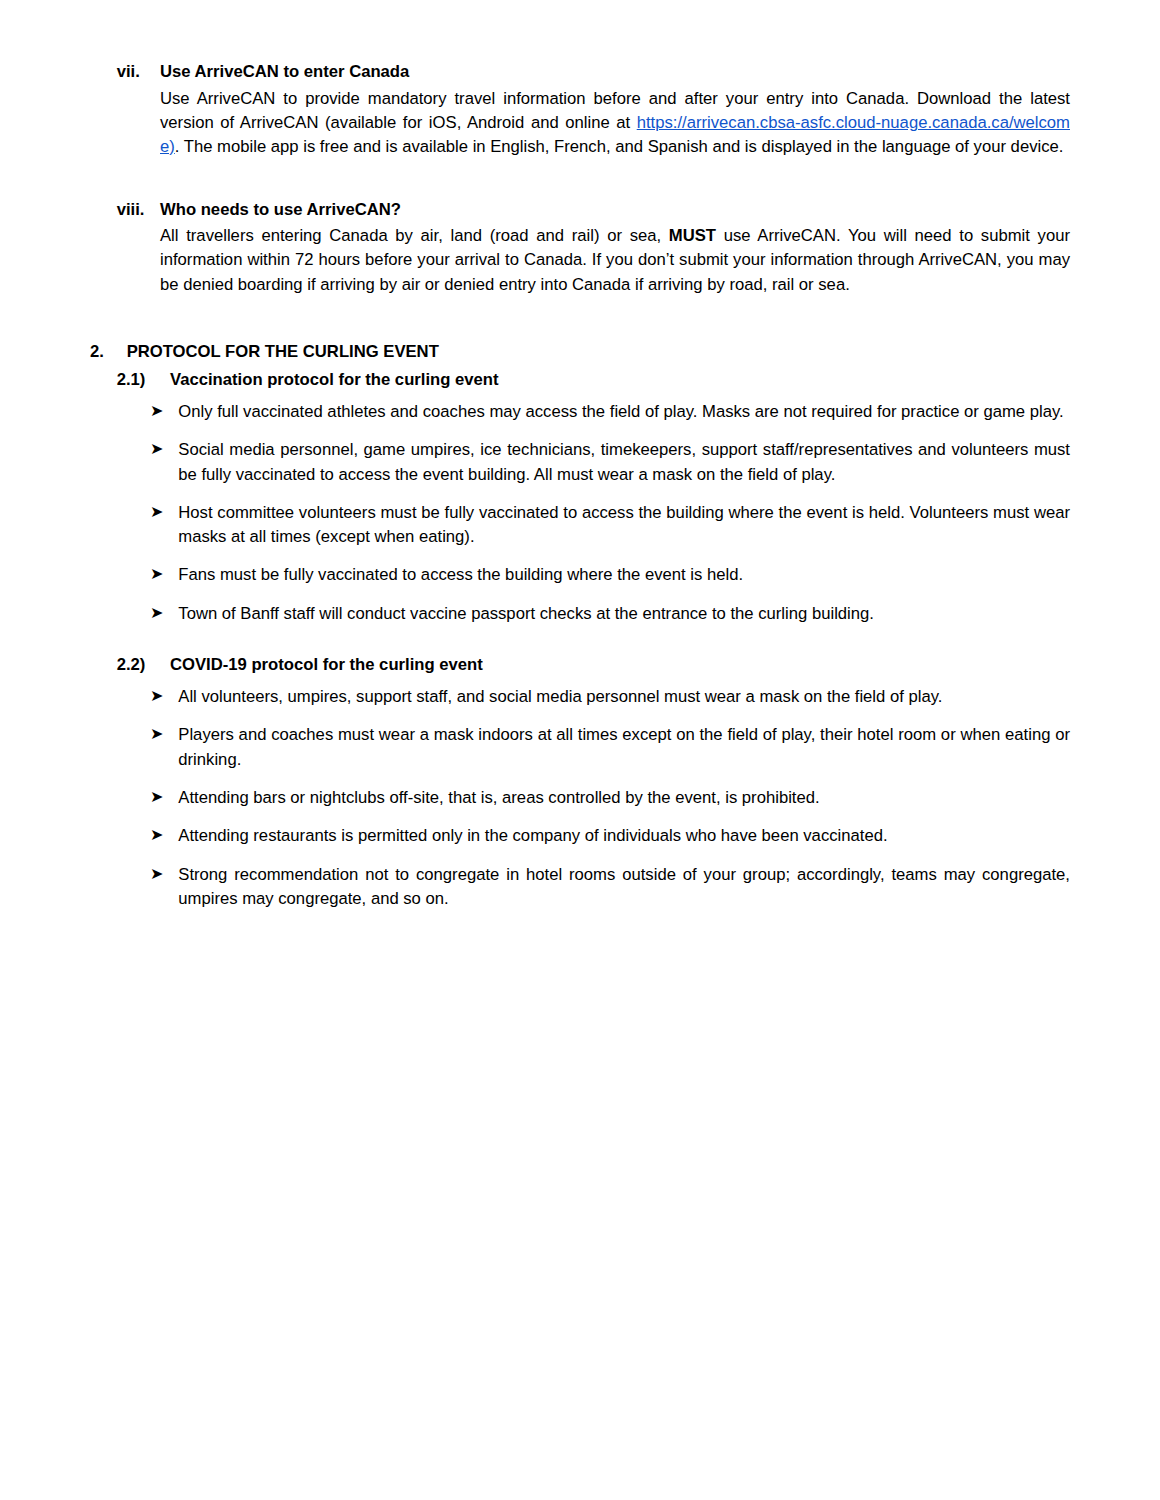vii.
Use ArriveCAN to enter Canada
Use ArriveCAN to provide mandatory travel information before and after your entry into Canada. Download the latest version of ArriveCAN (available for iOS, Android and online at https://arrivecan.cbsa-asfc.cloud-nuage.canada.ca/welcome). The mobile app is free and is available in English, French, and Spanish and is displayed in the language of your device.
viii.
Who needs to use ArriveCAN?
All travellers entering Canada by air, land (road and rail) or sea, MUST use ArriveCAN. You will need to submit your information within 72 hours before your arrival to Canada. If you don’t submit your information through ArriveCAN, you may be denied boarding if arriving by air or denied entry into Canada if arriving by road, rail or sea.
2.
PROTOCOL FOR THE CURLING EVENT
2.1)
Vaccination protocol for the curling event
Only full vaccinated athletes and coaches may access the field of play. Masks are not required for practice or game play.
Social media personnel, game umpires, ice technicians, timekeepers, support staff/representatives and volunteers must be fully vaccinated to access the event building. All must wear a mask on the field of play.
Host committee volunteers must be fully vaccinated to access the building where the event is held. Volunteers must wear masks at all times (except when eating).
Fans must be fully vaccinated to access the building where the event is held.
Town of Banff staff will conduct vaccine passport checks at the entrance to the curling building.
2.2)
COVID-19 protocol for the curling event
All volunteers, umpires, support staff, and social media personnel must wear a mask on the field of play.
Players and coaches must wear a mask indoors at all times except on the field of play, their hotel room or when eating or drinking.
Attending bars or nightclubs off-site, that is, areas controlled by the event, is prohibited.
Attending restaurants is permitted only in the company of individuals who have been vaccinated.
Strong recommendation not to congregate in hotel rooms outside of your group; accordingly, teams may congregate, umpires may congregate, and so on.